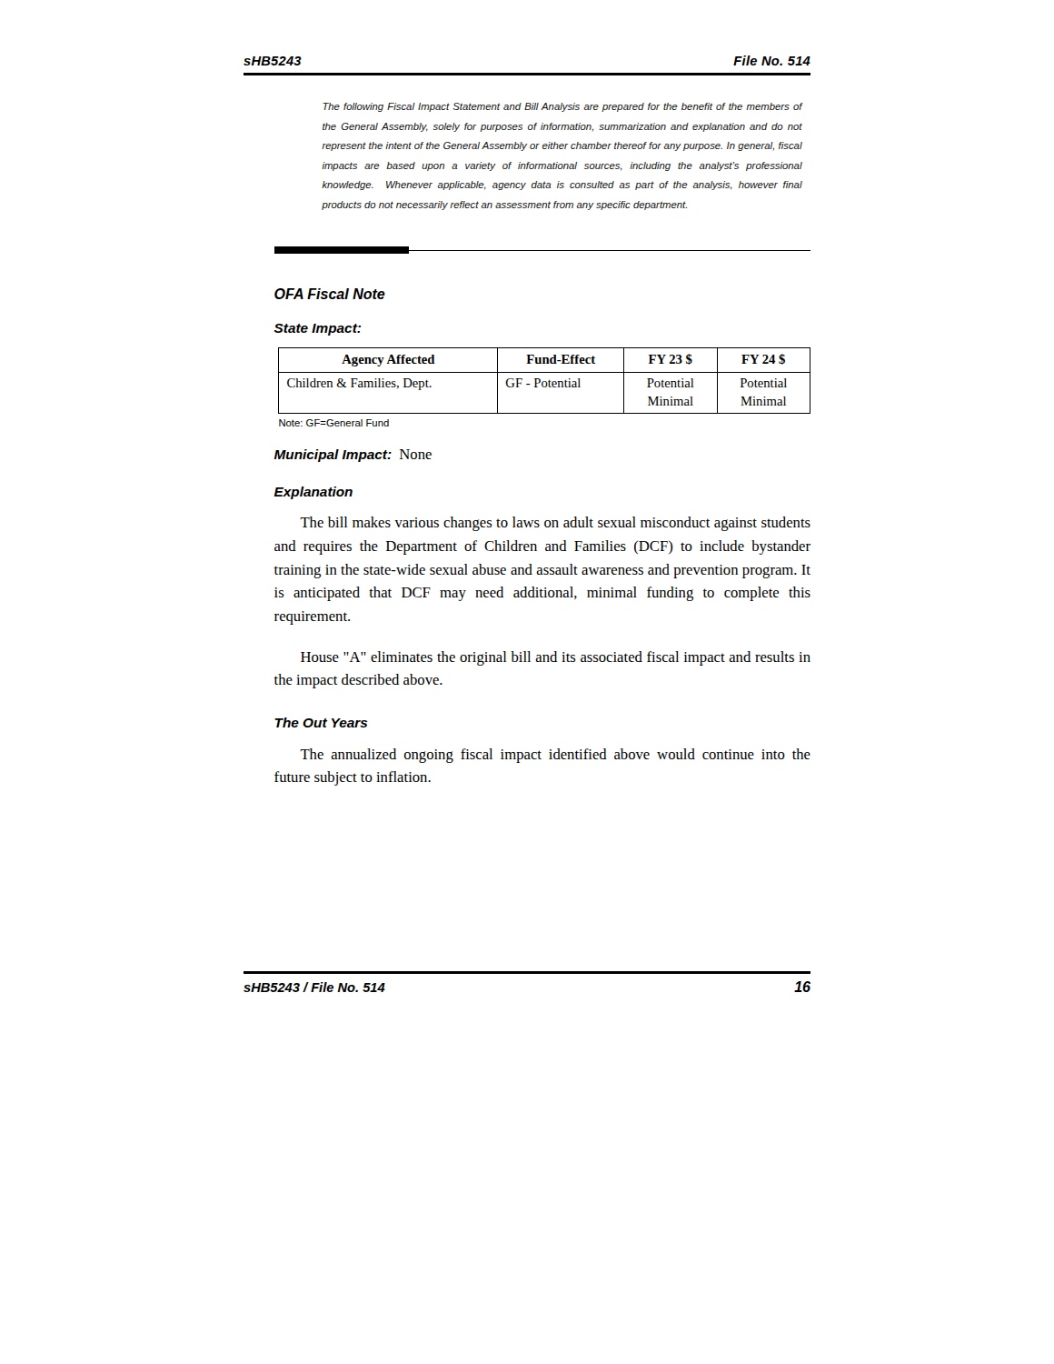sHB5243 File No. 514
The following Fiscal Impact Statement and Bill Analysis are prepared for the benefit of the members of the General Assembly, solely for purposes of information, summarization and explanation and do not represent the intent of the General Assembly or either chamber thereof for any purpose. In general, fiscal impacts are based upon a variety of informational sources, including the analyst’s professional knowledge. Whenever applicable, agency data is consulted as part of the analysis, however final products do not necessarily reflect an assessment from any specific department.
OFA Fiscal Note
State Impact:
| Agency Affected | Fund-Effect | FY 23 $ | FY 24 $ |
| --- | --- | --- | --- |
| Children & Families, Dept. | GF - Potential | Potential Minimal | Potential Minimal |
Note: GF=General Fund
Municipal Impact: None
Explanation
The bill makes various changes to laws on adult sexual misconduct against students and requires the Department of Children and Families (DCF) to include bystander training in the state-wide sexual abuse and assault awareness and prevention program. It is anticipated that DCF may need additional, minimal funding to complete this requirement.
House "A" eliminates the original bill and its associated fiscal impact and results in the impact described above.
The Out Years
The annualized ongoing fiscal impact identified above would continue into the future subject to inflation.
sHB5243 / File No. 514 16